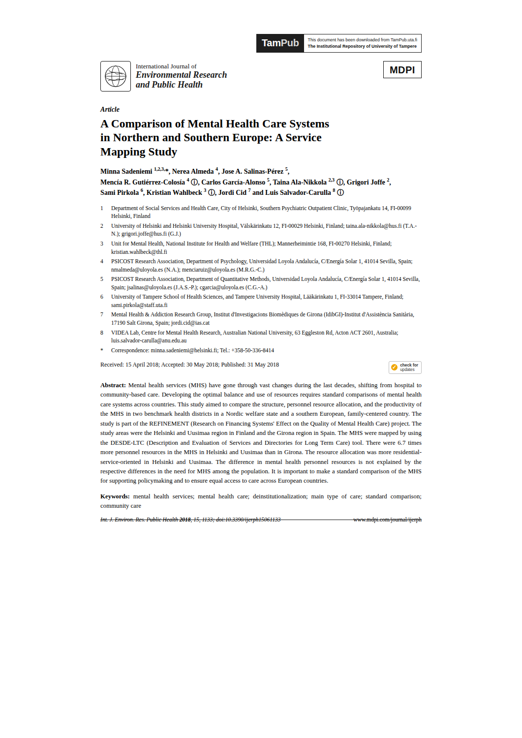TamPub
This document has been downloaded from TamPub.uta.fi
The Institutional Repository of University of Tampere
International Journal of
Environmental Research
and Public Health
MDPI
Article
A Comparison of Mental Health Care Systems
in Northern and Southern Europe: A Service
Mapping Study
Minna Sadeniemi 1,2,3,*, Nerea Almeda 4, Jose A. Salinas-Pérez 5,
Mencía R. Gutiérrez-Colosía 4 ⓘ, Carlos García-Alonso 5, Taina Ala-Nikkola 2,3 ⓘ, Grigori Joffe 2,
Sami Pirkola 6, Kristian Wahlbeck 3 ⓘ, Jordi Cid 7 and Luis Salvador-Carulla 8 ⓘ
1
Department of Social Services and Health Care, City of Helsinki, Southern Psychiatric Outpatient Clinic, Työpajankatu 14, FI-00099 Helsinki, Finland
2
University of Helsinki and Helsinki University Hospital, Välskärinkatu 12, FI-00029 Helsinki, Finland; taina.ala-nikkola@hus.fi (T.A.-N.); grigori.joffe@hus.fi (G.J.)
3
Unit for Mental Health, National Institute for Health and Welfare (THL); Mannerheimintie 168, FI-00270 Helsinki, Finland; kristian.wahlbeck@thl.fi
4
PSICOST Research Association, Department of Psychology, Universidad Loyola Andalucía, C/Energía Solar 1, 41014 Sevilla, Spain; nmalmeda@uloyola.es (N.A.); menciaruiz@uloyola.es (M.R.G.-C.)
5
PSICOST Research Association, Department of Quantitative Methods, Universidad Loyola Andalucía, C/Energía Solar 1, 41014 Sevilla, Spain; jsalinas@uloyola.es (J.A.S.-P.); cgarcia@uloyola.es (C.G.-A.)
6
University of Tampere School of Health Sciences, and Tampere University Hospital, Lääkärinkatu 1, FI-33014 Tampere, Finland; sami.pirkola@staff.uta.fi
7
Mental Health & Addiction Research Group, Institut d'Investigacions Biomèdiques de Girona (IdibGI)-Institut d'Assistència Sanitària, 17190 Salt Girona, Spain; jordi.cid@ias.cat
8
VIDEA Lab, Centre for Mental Health Research, Australian National University, 63 Eggleston Rd, Acton ACT 2601, Australia; luis.salvador-carulla@anu.edu.au
*
Correspondence: minna.sadeniemi@helsinki.fi; Tel.: +358-50-336-8414
Received: 15 April 2018; Accepted: 30 May 2018; Published: 31 May 2018
✓ check for
updates
Abstract: Mental health services (MHS) have gone through vast changes during the last decades, shifting from hospital to community-based care. Developing the optimal balance and use of resources requires standard comparisons of mental health care systems across countries. This study aimed to compare the structure, personnel resource allocation, and the productivity of the MHS in two benchmark health districts in a Nordic welfare state and a southern European, family-centered country. The study is part of the REFINEMENT (Research on Financing Systems' Effect on the Quality of Mental Health Care) project. The study areas were the Helsinki and Uusimaa region in Finland and the Girona region in Spain. The MHS were mapped by using the DESDE-LTC (Description and Evaluation of Services and Directories for Long Term Care) tool. There were 6.7 times more personnel resources in the MHS in Helsinki and Uusimaa than in Girona. The resource allocation was more residential-service-oriented in Helsinki and Uusimaa. The difference in mental health personnel resources is not explained by the respective differences in the need for MHS among the population. It is important to make a standard comparison of the MHS for supporting policymaking and to ensure equal access to care across European countries.
Keywords: mental health services; mental health care; deinstitutionalization; main type of care; standard comparison; community care
Int. J. Environ. Res. Public Health 2018, 15, 1133; doi:10.3390/ijerph15061133
www.mdpi.com/journal/ijerph